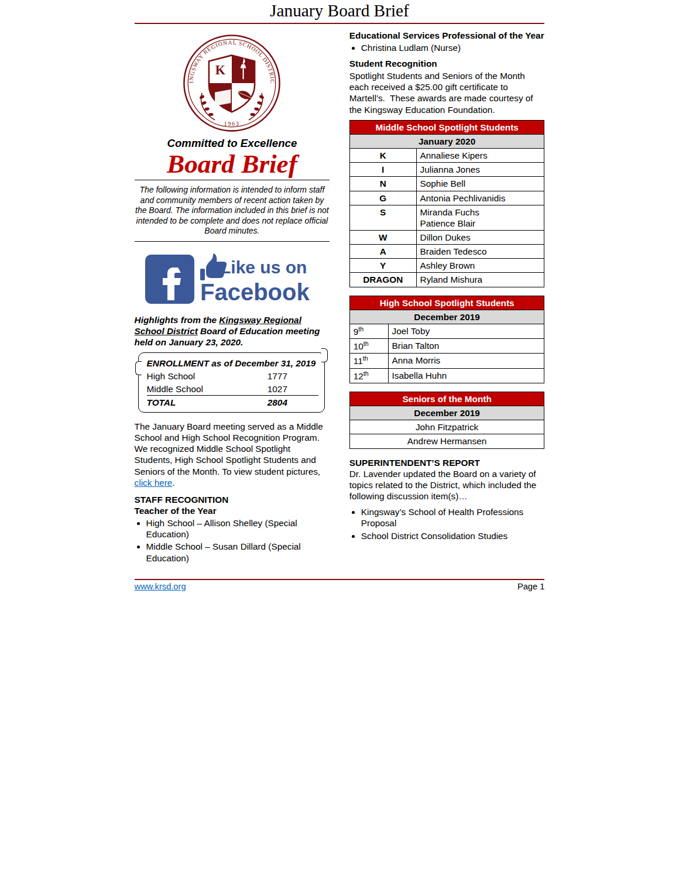January Board Brief
KINGSWAY REGIONAL SCHOOL DISTRICT K 1963
Committed to Excellence
Board Brief
The following information is intended to inform staff and community members of recent action taken by the Board. The information included in this brief is not intended to be complete and does not replace official Board minutes.
Like us on Facebook
Highlights from the Kingsway Regional School District Board of Education meeting held on January 23, 2020.
ENROLLMENT as of December 31, 2019
| High School | 1777 |
| Middle School | 1027 |
| TOTAL | 2804 |
The January Board meeting served as a Middle School and High School Recognition Program. We recognized Middle School Spotlight Students, High School Spotlight Students and Seniors of the Month. To view student pictures, click here.
STAFF RECOGNITION
Teacher of the Year
High School – Allison Shelley (Special Education)
Middle School – Susan Dillard (Special Education)
Educational Services Professional of the Year
Christina Ludlam (Nurse)
Student Recognition
Spotlight Students and Seniors of the Month each received a $25.00 gift certificate to Martell’s. These awards are made courtesy of the Kingsway Education Foundation.
| Middle School Spotlight Students |
| --- |
| January 2020 |
| K | Annaliese Kipers |
| I | Julianna Jones |
| N | Sophie Bell |
| G | Antonia Pechlivanidis |
| S | Miranda Fuchs Patience Blair |
| W | Dillon Dukes |
| A | Braiden Tedesco |
| Y | Ashley Brown |
| DRAGON | Ryland Mishura |
| High School Spotlight Students |
| --- |
| December 2019 |
| 9 th | Joel Toby |
| 10 th | Brian Talton |
| 11 th | Anna Morris |
| 12 th | Isabella Huhn |
| Seniors of the Month |
| --- |
| December 2019 |
| John Fitzpatrick |
| Andrew Hermansen |
SUPERINTENDENT’S REPORT
Dr. Lavender updated the Board on a variety of topics related to the District, which included the following discussion item(s)…
Kingsway’s School of Health Professions Proposal
School District Consolidation Studies
www.krsd.org Page 1